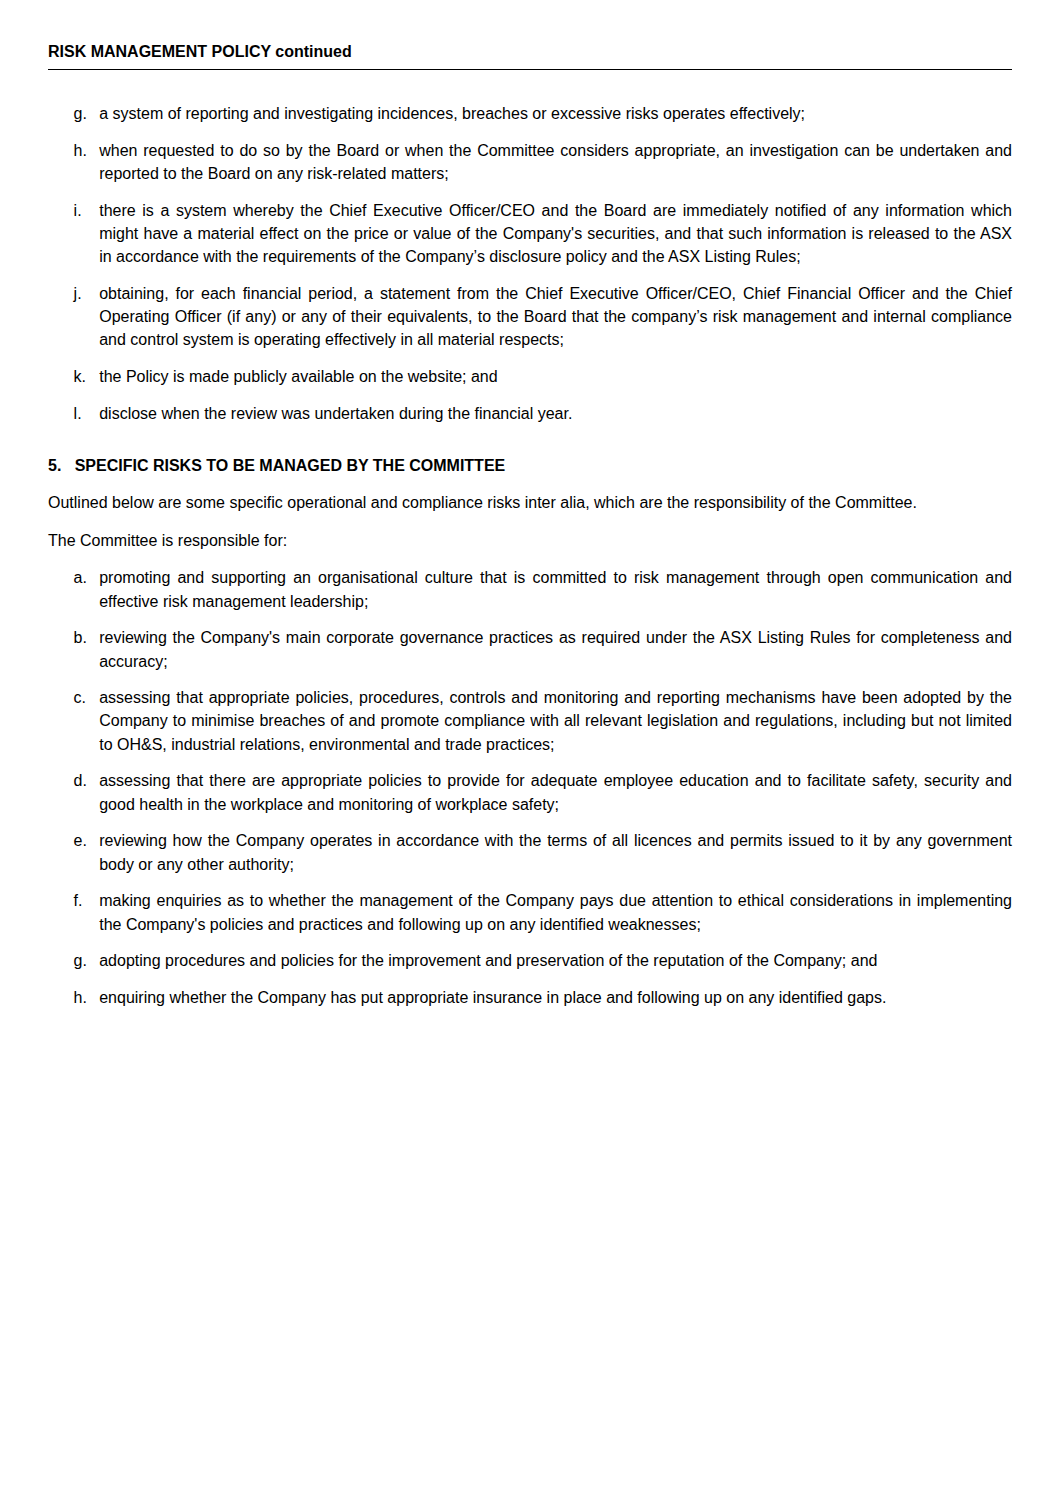RISK MANAGEMENT POLICY continued
g. a system of reporting and investigating incidences, breaches or excessive risks operates effectively;
h. when requested to do so by the Board or when the Committee considers appropriate, an investigation can be undertaken and reported to the Board on any risk-related matters;
i. there is a system whereby the Chief Executive Officer/CEO and the Board are immediately notified of any information which might have a material effect on the price or value of the Company's securities, and that such information is released to the ASX in accordance with the requirements of the Company’s disclosure policy and the ASX Listing Rules;
j. obtaining, for each financial period, a statement from the Chief Executive Officer/CEO, Chief Financial Officer and the Chief Operating Officer (if any) or any of their equivalents, to the Board that the company’s risk management and internal compliance and control system is operating effectively in all material respects;
k. the Policy is made publicly available on the website; and
l. disclose when the review was undertaken during the financial year.
5. SPECIFIC RISKS TO BE MANAGED BY THE COMMITTEE
Outlined below are some specific operational and compliance risks inter alia, which are the responsibility of the Committee.
The Committee is responsible for:
a. promoting and supporting an organisational culture that is committed to risk management through open communication and effective risk management leadership;
b. reviewing the Company's main corporate governance practices as required under the ASX Listing Rules for completeness and accuracy;
c. assessing that appropriate policies, procedures, controls and monitoring and reporting mechanisms have been adopted by the Company to minimise breaches of and promote compliance with all relevant legislation and regulations, including but not limited to OH&S, industrial relations, environmental and trade practices;
d. assessing that there are appropriate policies to provide for adequate employee education and to facilitate safety, security and good health in the workplace and monitoring of workplace safety;
e. reviewing how the Company operates in accordance with the terms of all licences and permits issued to it by any government body or any other authority;
f. making enquiries as to whether the management of the Company pays due attention to ethical considerations in implementing the Company's policies and practices and following up on any identified weaknesses;
g. adopting procedures and policies for the improvement and preservation of the reputation of the Company; and
h. enquiring whether the Company has put appropriate insurance in place and following up on any identified gaps.